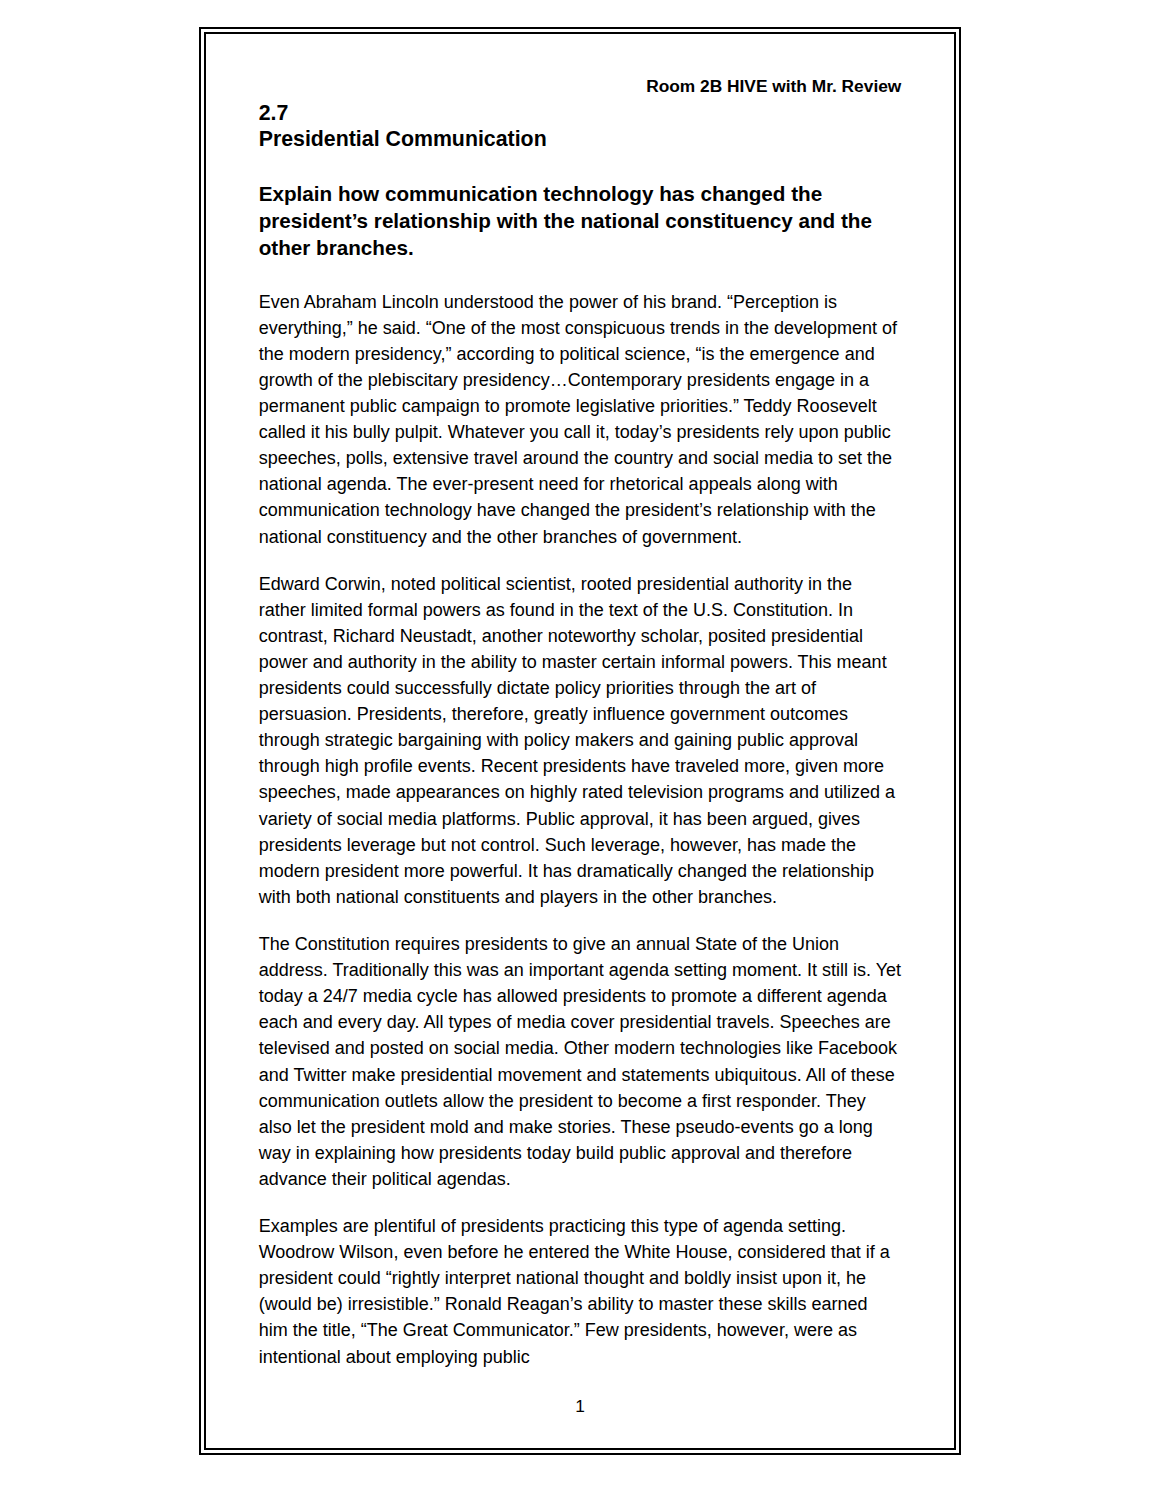Room 2B HIVE with Mr. Review
2.7
Presidential Communication
Explain how communication technology has changed the president’s relationship with the national constituency and the other branches.
Even Abraham Lincoln understood the power of his brand. “Perception is everything,” he said. “One of the most conspicuous trends in the development of the modern presidency,” according to political science, “is the emergence and growth of the plebiscitary presidency…Contemporary presidents engage in a permanent public campaign to promote legislative priorities.” Teddy Roosevelt called it his bully pulpit. Whatever you call it, today’s presidents rely upon public speeches, polls, extensive travel around the country and social media to set the national agenda. The ever-present need for rhetorical appeals along with communication technology have changed the president’s relationship with the national constituency and the other branches of government.
Edward Corwin, noted political scientist, rooted presidential authority in the rather limited formal powers as found in the text of the U.S. Constitution. In contrast, Richard Neustadt, another noteworthy scholar, posited presidential power and authority in the ability to master certain informal powers. This meant presidents could successfully dictate policy priorities through the art of persuasion. Presidents, therefore, greatly influence government outcomes through strategic bargaining with policy makers and gaining public approval through high profile events. Recent presidents have traveled more, given more speeches, made appearances on highly rated television programs and utilized a variety of social media platforms. Public approval, it has been argued, gives presidents leverage but not control. Such leverage, however, has made the modern president more powerful. It has dramatically changed the relationship with both national constituents and players in the other branches.
The Constitution requires presidents to give an annual State of the Union address. Traditionally this was an important agenda setting moment. It still is. Yet today a 24/7 media cycle has allowed presidents to promote a different agenda each and every day. All types of media cover presidential travels. Speeches are televised and posted on social media. Other modern technologies like Facebook and Twitter make presidential movement and statements ubiquitous. All of these communication outlets allow the president to become a first responder. They also let the president mold and make stories. These pseudo-events go a long way in explaining how presidents today build public approval and therefore advance their political agendas.
Examples are plentiful of presidents practicing this type of agenda setting. Woodrow Wilson, even before he entered the White House, considered that if a president could “rightly interpret national thought and boldly insist upon it, he (would be) irresistible.” Ronald Reagan’s ability to master these skills earned him the title, “The Great Communicator.” Few presidents, however, were as intentional about employing public
1